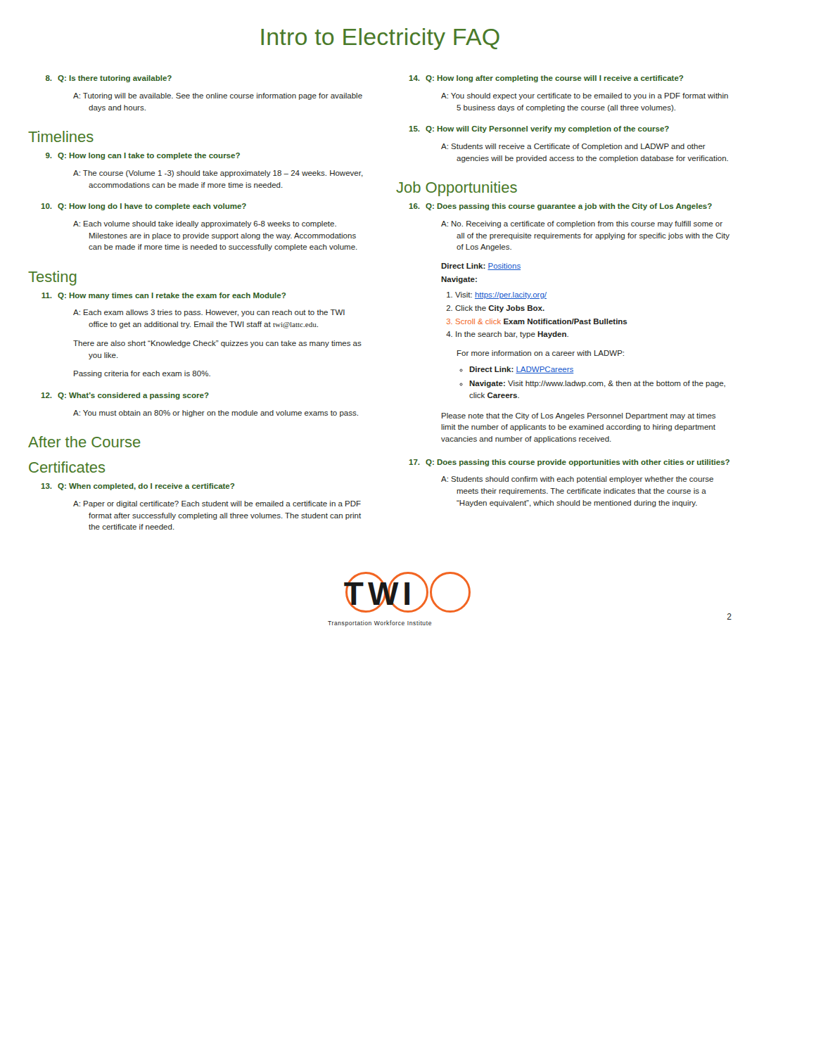Intro to Electricity FAQ
8.
Q: Is there tutoring available?
A: Tutoring will be available. See the online course information page for available days and hours.
Timelines
9.
Q: How long can I take to complete the course?
A: The course (Volume 1 -3) should take approximately 18 – 24 weeks. However, accommodations can be made if more time is needed.
10.
Q: How long do I have to complete each volume?
A: Each volume should take ideally approximately 6-8 weeks to complete. Milestones are in place to provide support along the way. Accommodations can be made if more time is needed to successfully complete each volume.
Testing
11.
Q: How many times can I retake the exam for each Module?
A: Each exam allows 3 tries to pass. However, you can reach out to the TWI office to get an additional try. Email the TWI staff at twi@lattc.edu.
There are also short “Knowledge Check” quizzes you can take as many times as you like.
Passing criteria for each exam is 80%.
12.
Q: What’s considered a passing score?
A: You must obtain an 80% or higher on the module and volume exams to pass.
After the Course
Certificates
13.
Q: When completed, do I receive a certificate?
A: Paper or digital certificate? Each student will be emailed a certificate in a PDF format after successfully completing all three volumes. The student can print the certificate if needed.
14.
Q: How long after completing the course will I receive a certificate?
A: You should expect your certificate to be emailed to you in a PDF format within 5 business days of completing the course (all three volumes).
15.
Q: How will City Personnel verify my completion of the course?
A: Students will receive a Certificate of Completion and LADWP and other agencies will be provided access to the completion database for verification.
Job Opportunities
16.
Q: Does passing this course guarantee a job with the City of Los Angeles?
A: No. Receiving a certificate of completion from this course may fulfill some or all of the prerequisite requirements for applying for specific jobs with the City of Los Angeles.
Direct Link: Positions
Navigate:
Visit: https://per.lacity.org/
Click the City Jobs Box.
Scroll & click Exam Notification/Past Bulletins
In the search bar, type Hayden.
For more information on a career with LADWP:
Direct Link: LADWPCareers
Navigate: Visit http://www.ladwp.com, & then at the bottom of the page, click Careers.
Please note that the City of Los Angeles Personnel Department may at times limit the number of applicants to be examined according to hiring department vacancies and number of applications received.
17.
Q: Does passing this course provide opportunities with other cities or utilities?
A: Students should confirm with each potential employer whether the course meets their requirements. The certificate indicates that the course is a “Hayden equivalent”, which should be mentioned during the inquiry.
TWI
Transportation Workforce Institute
2